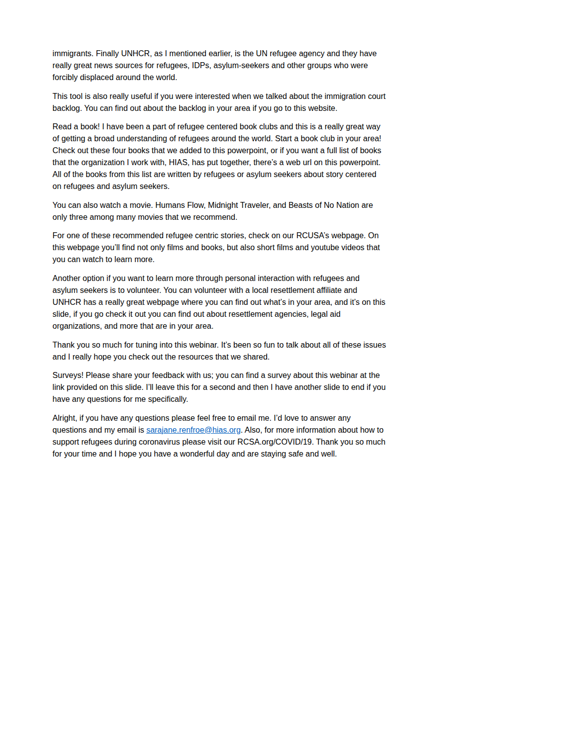immigrants. Finally UNHCR, as I mentioned earlier, is the UN refugee agency and they have really great news sources for refugees, IDPs, asylum-seekers and other groups who were forcibly displaced around the world.
This tool is also really useful if you were interested when we talked about the immigration court backlog. You can find out about the backlog in your area if you go to this website.
Read a book! I have been a part of refugee centered book clubs and this is a really great way of getting a broad understanding of refugees around the world. Start a book club in your area! Check out these four books that we added to this powerpoint, or if you want a full list of books that the organization I work with, HIAS, has put together, there’s a web url on this powerpoint. All of the books from this list are written by refugees or asylum seekers about story centered on refugees and asylum seekers.
You can also watch a movie. Humans Flow, Midnight Traveler, and Beasts of No Nation are only three among many movies that we recommend.
For one of these recommended refugee centric stories, check on our RCUSA’s webpage. On this webpage you’ll find not only films and books, but also short films and youtube videos that you can watch to learn more.
Another option if you want to learn more through personal interaction with refugees and asylum seekers is to volunteer. You can volunteer with a local resettlement affiliate and UNHCR has a really great webpage where you can find out what’s in your area, and it’s on this slide, if you go check it out you can find out about resettlement agencies, legal aid organizations, and more that are in your area.
Thank you so much for tuning into this webinar. It’s been so fun to talk about all of these issues and I really hope you check out the resources that we shared.
Surveys! Please share your feedback with us; you can find a survey about this webinar at the link provided on this slide. I’ll leave this for a second and then I have another slide to end if you have any questions for me specifically.
Alright, if you have any questions please feel free to email me. I’d love to answer any questions and my email is sarajane.renfroe@hias.org. Also, for more information about how to support refugees during coronavirus please visit our RCSA.org/COVID/19. Thank you so much for your time and I hope you have a wonderful day and are staying safe and well.